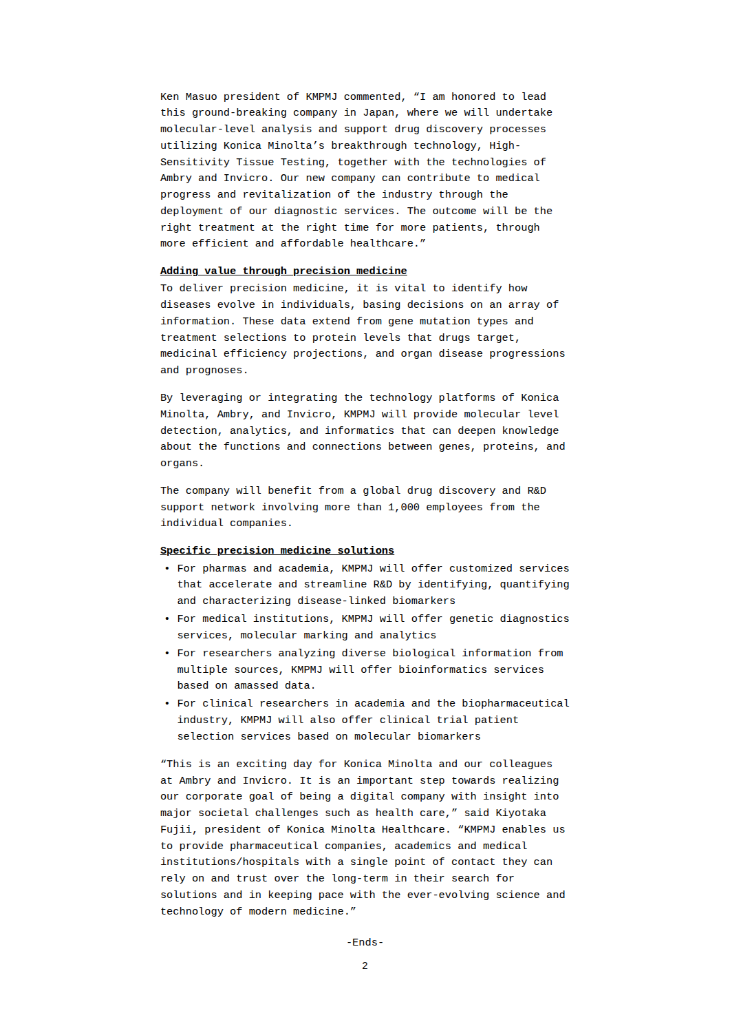Ken Masuo president of KMPMJ commented, “I am honored to lead this ground-breaking company in Japan, where we will undertake molecular-level analysis and support drug discovery processes utilizing Konica Minolta’s breakthrough technology, High-Sensitivity Tissue Testing, together with the technologies of Ambry and Invicro. Our new company can contribute to medical progress and revitalization of the industry through the deployment of our diagnostic services. The outcome will be the right treatment at the right time for more patients, through more efficient and affordable healthcare.”
Adding value through precision medicine
To deliver precision medicine, it is vital to identify how diseases evolve in individuals, basing decisions on an array of information. These data extend from gene mutation types and treatment selections to protein levels that drugs target, medicinal efficiency projections, and organ disease progressions and prognoses.
By leveraging or integrating the technology platforms of Konica Minolta, Ambry, and Invicro, KMPMJ will provide molecular level detection, analytics, and informatics that can deepen knowledge about the functions and connections between genes, proteins, and organs.
The company will benefit from a global drug discovery and R&D support network involving more than 1,000 employees from the individual companies.
Specific precision medicine solutions
For pharmas and academia, KMPMJ will offer customized services that accelerate and streamline R&D by identifying, quantifying and characterizing disease-linked biomarkers
For medical institutions, KMPMJ will offer genetic diagnostics services, molecular marking and analytics
For researchers analyzing diverse biological information from multiple sources, KMPMJ will offer bioinformatics services based on amassed data.
For clinical researchers in academia and the biopharmaceutical industry, KMPMJ will also offer clinical trial patient selection services based on molecular biomarkers
“This is an exciting day for Konica Minolta and our colleagues at Ambry and Invicro. It is an important step towards realizing our corporate goal of being a digital company with insight into major societal challenges such as health care,” said Kiyotaka Fujii, president of Konica Minolta Healthcare. “KMPMJ enables us to provide pharmaceutical companies, academics and medical institutions/hospitals with a single point of contact they can rely on and trust over the long-term in their search for solutions and in keeping pace with the ever-evolving science and technology of modern medicine.”
-Ends-
2